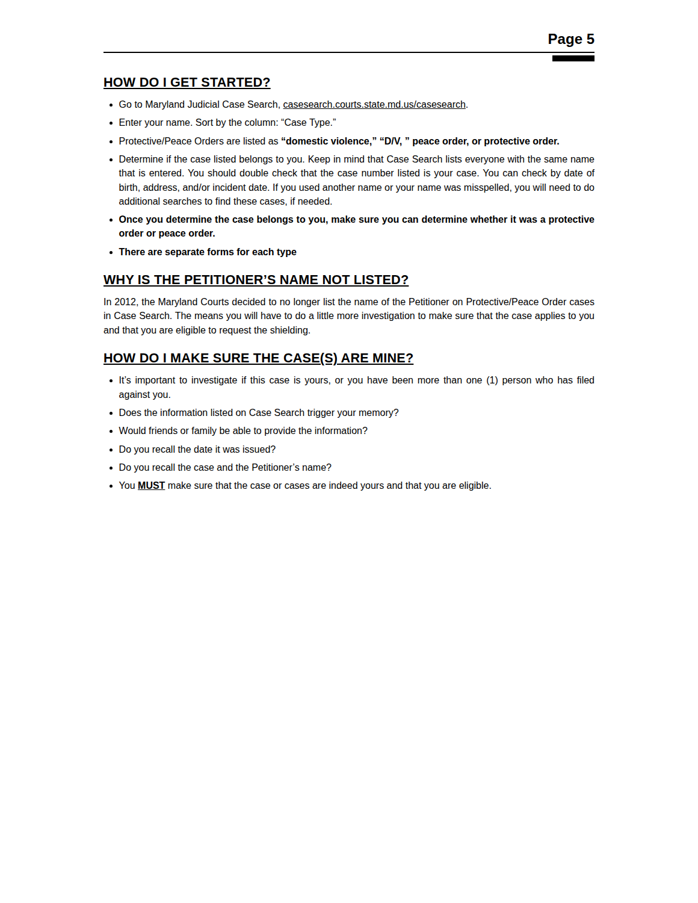Page 5
HOW DO I GET STARTED?
Go to Maryland Judicial Case Search, casesearch.courts.state.md.us/casesearch.
Enter your name. Sort by the column: “Case Type.”
Protective/Peace Orders are listed as “domestic violence,” “D/V, ” peace order, or protective order.
Determine if the case listed belongs to you. Keep in mind that Case Search lists everyone with the same name that is entered. You should double check that the case number listed is your case. You can check by date of birth, address, and/or incident date. If you used another name or your name was misspelled, you will need to do additional searches to find these cases, if needed.
Once you determine the case belongs to you, make sure you can determine whether it was a protective order or peace order.
There are separate forms for each type
WHY IS THE PETITIONER’S NAME NOT LISTED?
In 2012, the Maryland Courts decided to no longer list the name of the Petitioner on Protective/Peace Order cases in Case Search. The means you will have to do a little more investigation to make sure that the case applies to you and that you are eligible to request the shielding.
HOW DO I MAKE SURE THE CASE(S) ARE MINE?
It’s important to investigate if this case is yours, or you have been more than one (1) person who has filed against you.
Does the information listed on Case Search trigger your memory?
Would friends or family be able to provide the information?
Do you recall the date it was issued?
Do you recall the case and the Petitioner’s name?
You MUST make sure that the case or cases are indeed yours and that you are eligible.